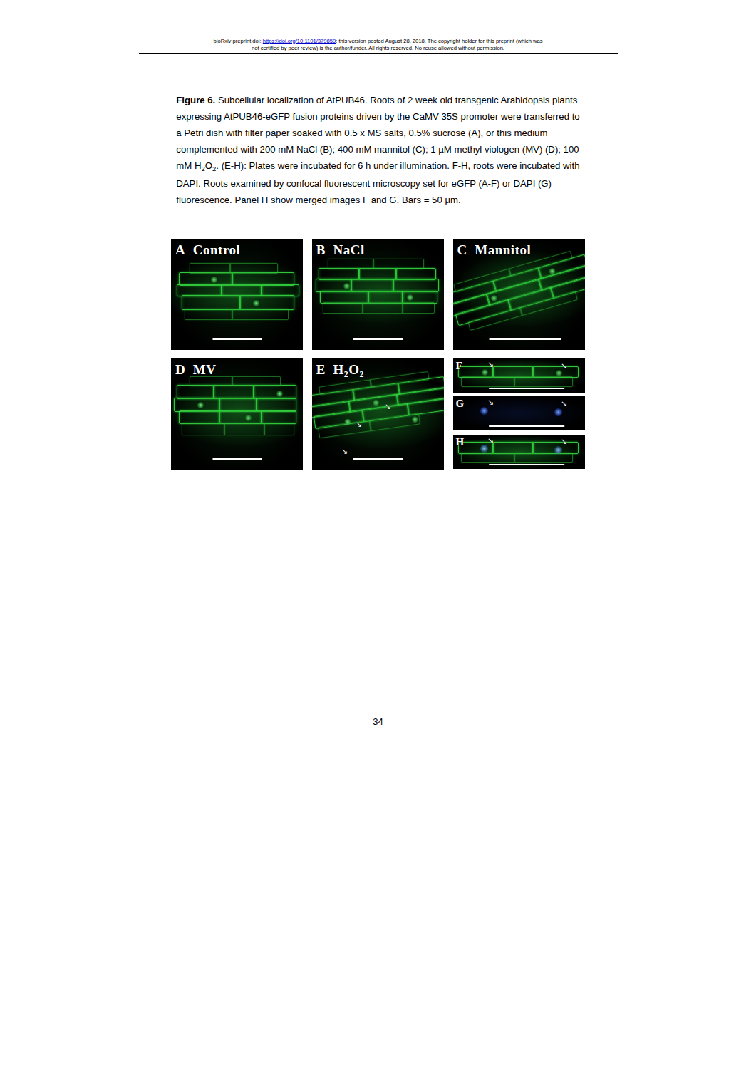bioRxiv preprint doi: https://doi.org/10.1101/379859; this version posted August 28, 2018. The copyright holder for this preprint (which was
not certified by peer review) is the author/funder. All rights reserved. No reuse allowed without permission.
Figure 6. Subcellular localization of AtPUB46. Roots of 2 week old transgenic Arabidopsis plants expressing AtPUB46-eGFP fusion proteins driven by the CaMV 35S promoter were transferred to a Petri dish with filter paper soaked with 0.5 x MS salts, 0.5% sucrose (A), or this medium complemented with 200 mM NaCl (B); 400 mM mannitol (C); 1 µM methyl viologen (MV) (D); 100 mM H2O2. (E-H): Plates were incubated for 6 h under illumination. F-H, roots were incubated with DAPI. Roots examined by confocal fluorescent microscopy set for eGFP (A-F) or DAPI (G) fluorescence. Panel H show merged images F and G. Bars = 50 µm.
A Control
B NaCl
C Mannitol
D MV
↘
↘
↘
E H2 O2
↘
↘
F
↘
↘
G
↘
↘
H
34